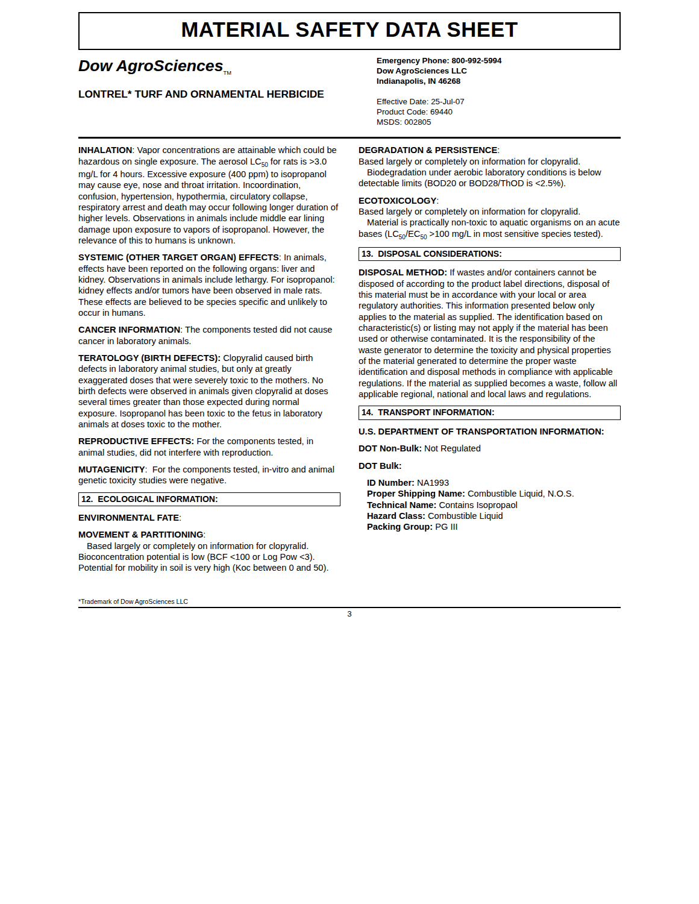MATERIAL SAFETY DATA SHEET
Dow AgroSciencesTM
LONTREL* TURF AND ORNAMENTAL HERBICIDE
Emergency Phone: 800-992-5994
Dow AgroSciences LLC
Indianapolis, IN 46268
Effective Date: 25-Jul-07 Product Code: 69440 MSDS: 002805
INHALATION: Vapor concentrations are attainable which could be hazardous on single exposure. The aerosol LC50 for rats is >3.0 mg/L for 4 hours. Excessive exposure (400 ppm) to isopropanol may cause eye, nose and throat irritation. Incoordination, confusion, hypertension, hypothermia, circulatory collapse, respiratory arrest and death may occur following longer duration of higher levels. Observations in animals include middle ear lining damage upon exposure to vapors of isopropanol. However, the relevance of this to humans is unknown.
SYSTEMIC (OTHER TARGET ORGAN) EFFECTS: In animals, effects have been reported on the following organs: liver and kidney. Observations in animals include lethargy. For isopropanol: kidney effects and/or tumors have been observed in male rats. These effects are believed to be species specific and unlikely to occur in humans.
CANCER INFORMATION: The components tested did not cause cancer in laboratory animals.
TERATOLOGY (BIRTH DEFECTS): Clopyralid caused birth defects in laboratory animal studies, but only at greatly exaggerated doses that were severely toxic to the mothers. No birth defects were observed in animals given clopyralid at doses several times greater than those expected during normal exposure. Isopropanol has been toxic to the fetus in laboratory animals at doses toxic to the mother.
REPRODUCTIVE EFFECTS: For the components tested, in animal studies, did not interfere with reproduction.
MUTAGENICITY: For the components tested, in-vitro and animal genetic toxicity studies were negative.
12. ECOLOGICAL INFORMATION:
ENVIRONMENTAL FATE:
MOVEMENT & PARTITIONING:
Based largely or completely on information for clopyralid. Bioconcentration potential is low (BCF <100 or Log Pow <3). Potential for mobility in soil is very high (Koc between 0 and 50).
DEGRADATION & PERSISTENCE:
Based largely or completely on information for clopyralid. Biodegradation under aerobic laboratory conditions is below detectable limits (BOD20 or BOD28/ThOD is <2.5%).
ECOTOXICOLOGY:
Based largely or completely on information for clopyralid. Material is practically non-toxic to aquatic organisms on an acute bases (LC50/EC50 >100 mg/L in most sensitive species tested).
13. DISPOSAL CONSIDERATIONS:
DISPOSAL METHOD: If wastes and/or containers cannot be disposed of according to the product label directions, disposal of this material must be in accordance with your local or area regulatory authorities. This information presented below only applies to the material as supplied. The identification based on characteristic(s) or listing may not apply if the material has been used or otherwise contaminated. It is the responsibility of the waste generator to determine the toxicity and physical properties of the material generated to determine the proper waste identification and disposal methods in compliance with applicable regulations. If the material as supplied becomes a waste, follow all applicable regional, national and local laws and regulations.
14. TRANSPORT INFORMATION:
U.S. DEPARTMENT OF TRANSPORTATION INFORMATION:
DOT Non-Bulk: Not Regulated
DOT Bulk:
ID Number: NA1993
Proper Shipping Name: Combustible Liquid, N.O.S.
Technical Name: Contains Isopropaol
Hazard Class: Combustible Liquid
Packing Group: PG III
*Trademark of Dow AgroSciences LLC
3